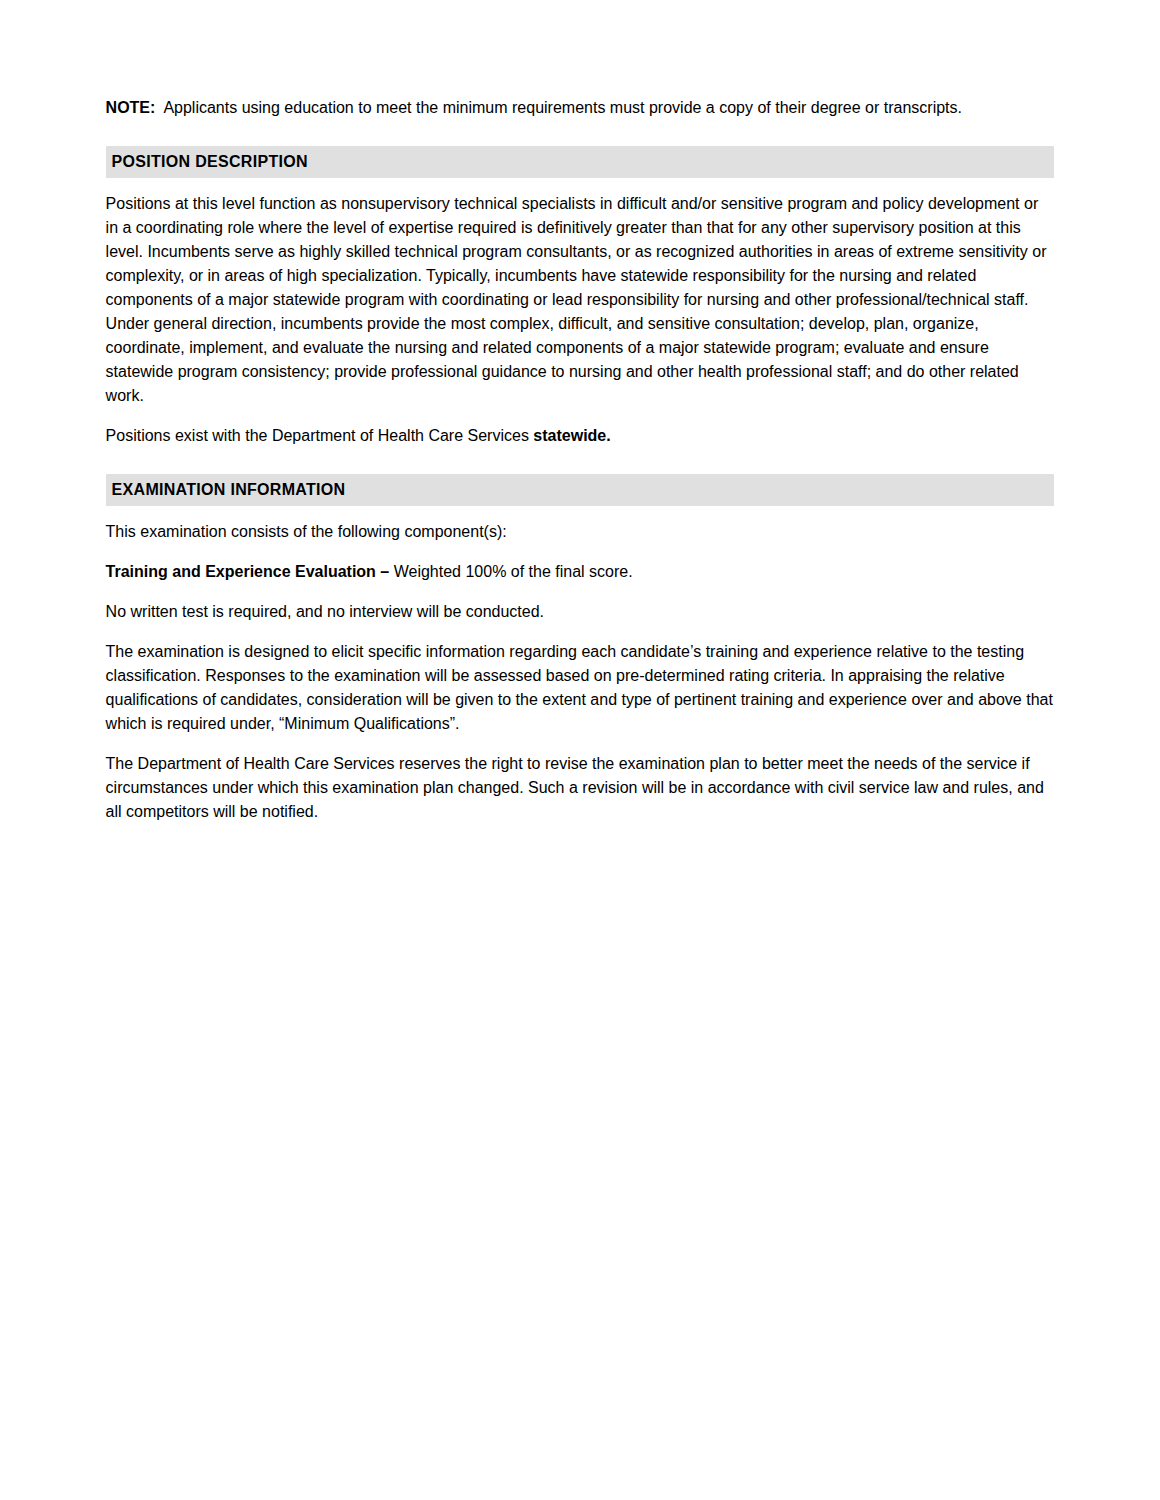NOTE: Applicants using education to meet the minimum requirements must provide a copy of their degree or transcripts.
POSITION DESCRIPTION
Positions at this level function as nonsupervisory technical specialists in difficult and/or sensitive program and policy development or in a coordinating role where the level of expertise required is definitively greater than that for any other supervisory position at this level. Incumbents serve as highly skilled technical program consultants, or as recognized authorities in areas of extreme sensitivity or complexity, or in areas of high specialization. Typically, incumbents have statewide responsibility for the nursing and related components of a major statewide program with coordinating or lead responsibility for nursing and other professional/technical staff. Under general direction, incumbents provide the most complex, difficult, and sensitive consultation; develop, plan, organize, coordinate, implement, and evaluate the nursing and related components of a major statewide program; evaluate and ensure statewide program consistency; provide professional guidance to nursing and other health professional staff; and do other related work.
Positions exist with the Department of Health Care Services statewide.
EXAMINATION INFORMATION
This examination consists of the following component(s):
Training and Experience Evaluation – Weighted 100% of the final score.
No written test is required, and no interview will be conducted.
The examination is designed to elicit specific information regarding each candidate’s training and experience relative to the testing classification. Responses to the examination will be assessed based on pre-determined rating criteria. In appraising the relative qualifications of candidates, consideration will be given to the extent and type of pertinent training and experience over and above that which is required under, “Minimum Qualifications”.
The Department of Health Care Services reserves the right to revise the examination plan to better meet the needs of the service if circumstances under which this examination plan changed. Such a revision will be in accordance with civil service law and rules, and all competitors will be notified.